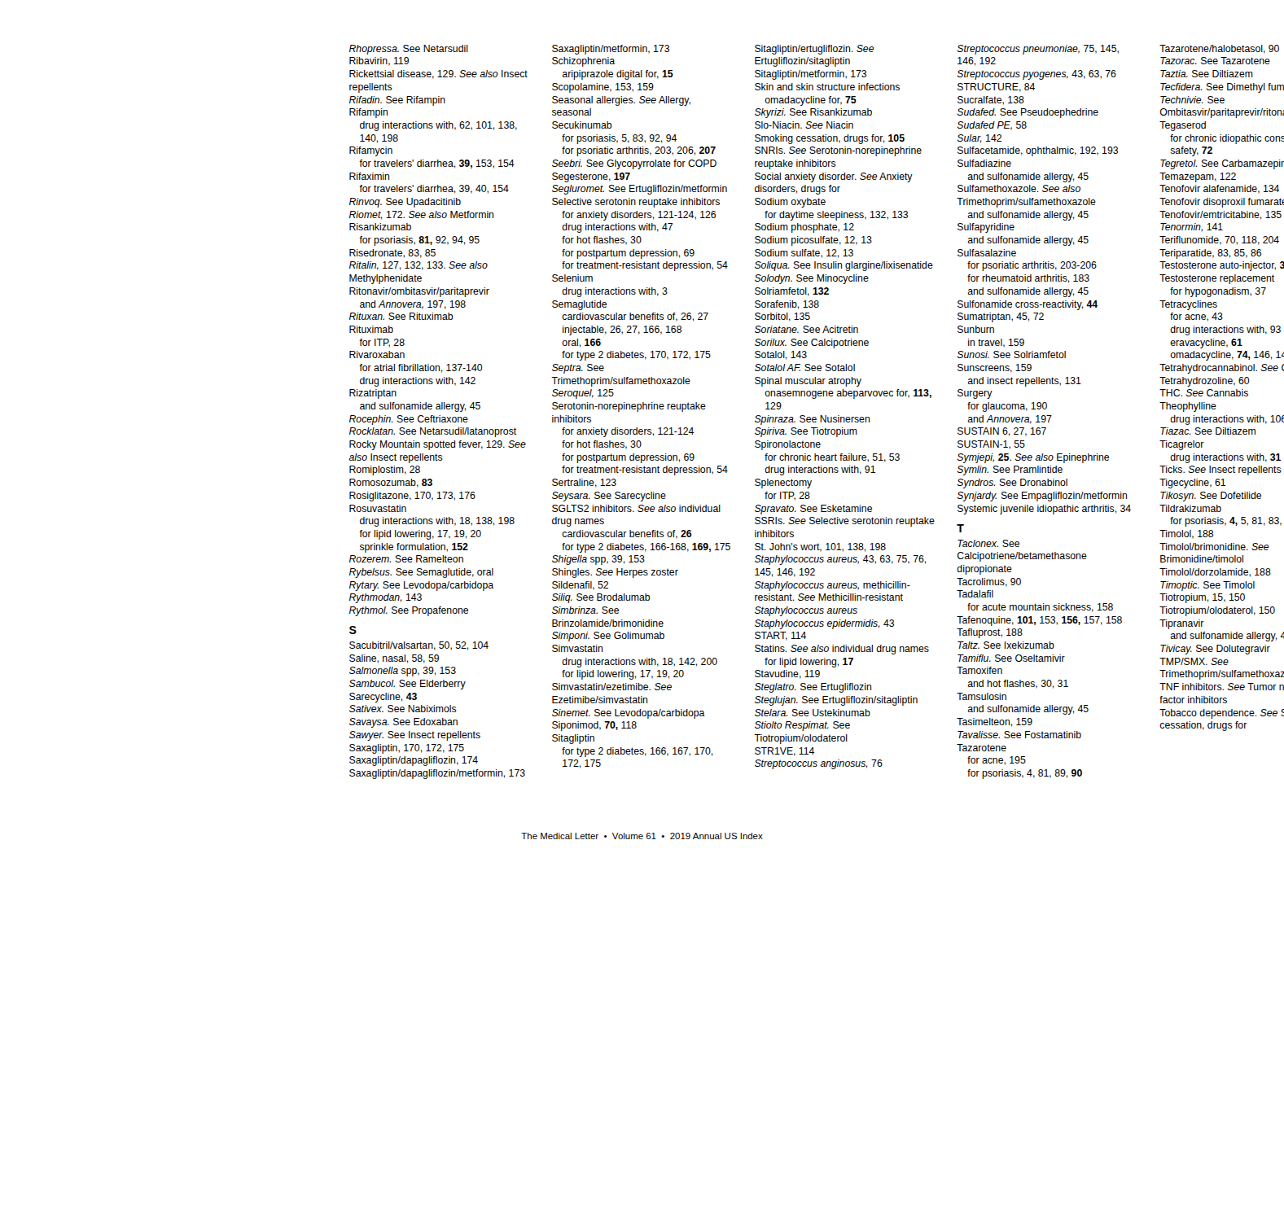Rhopressa. See Netarsudil
Ribavirin, 119
Rickettsial disease, 129. See also Insect repellents
Rifadin. See Rifampin
Rifampin
drug interactions with, 62, 101, 138, 140, 198
Rifamycin
for travelers' diarrhea, 39, 153, 154
Rifaximin
for travelers' diarrhea, 39, 40, 154
Rinvoq. See Upadacitinib
Riomet, 172. See also Metformin
Risankizumab
for psoriasis, 81, 92, 94, 95
Risedronate, 83, 85
Ritalin, 127, 132, 133. See also Methylphenidate
Ritonavir/ombitasvir/paritaprevir
and Annovera, 197, 198
Rituxan. See Rituximab
Rituximab
for ITP, 28
Rivaroxaban
for atrial fibrillation, 137-140
drug interactions with, 142
Rizatriptan
and sulfonamide allergy, 45
Rocephin. See Ceftriaxone
Rocklatan. See Netarsudil/latanoprost
Rocky Mountain spotted fever, 129. See also Insect repellents
Romiplostim, 28
Romosozumab, 83
Rosiglitazone, 170, 173, 176
Rosuvastatin
drug interactions with, 18, 138, 198
for lipid lowering, 17, 19, 20
sprinkle formulation, 152
Rozerem. See Ramelteon
Rybelsus. See Semaglutide, oral
Rytary. See Levodopa/carbidopa
Rythmodan, 143
Rythmol. See Propafenone
S
Sacubitril/valsartan, 50, 52, 104
Saline, nasal, 58, 59
Salmonella spp, 39, 153
Sambucol. See Elderberry
Sarecycline, 43
Sativex. See Nabiximols
Savaysa. See Edoxaban
Sawyer. See Insect repellents
Saxagliptin, 170, 172, 175
Saxagliptin/dapagliflozin, 174
Saxagliptin/dapagliflozin/metformin, 173
Saxagliptin/metformin, 173
Schizophrenia
aripiprazole digital for, 15
Scopolamine, 153, 159
Seasonal allergies. See Allergy, seasonal
Secukinumab
for psoriasis, 5, 83, 92, 94
for psoriatic arthritis, 203, 206, 207
Seebri. See Glycopyrrolate for COPD
Segesterone, 197
Segluromet. See Ertugliflozin/metformin
Selective serotonin reuptake inhibitors
for anxiety disorders, 121-124, 126
drug interactions with, 47
for hot flashes, 30
for postpartum depression, 69
for treatment-resistant depression, 54
Selenium
drug interactions with, 3
Semaglutide
cardiovascular benefits of, 26, 27
injectable, 26, 27, 166, 168
oral, 166
for type 2 diabetes, 170, 172, 175
Septra. See Trimethoprim/sulfamethoxazole
Seroquel, 125
Serotonin-norepinephrine reuptake inhibitors
for anxiety disorders, 121-124
for hot flashes, 30
for postpartum depression, 69
for treatment-resistant depression, 54
Sertraline, 123
Seysara. See Sarecycline
SGLTS2 inhibitors. See also individual drug names
cardiovascular benefits of, 26
for type 2 diabetes, 166-168, 169, 175
Shigella spp, 39, 153
Shingles. See Herpes zoster
Sildenafil, 52
Siliq. See Brodalumab
Simbrinza. See Brinzolamide/brimonidine
Simponi. See Golimumab
Simvastatin
drug interactions with, 18, 142, 200
for lipid lowering, 17, 19, 20
Simvastatin/ezetimibe. See Ezetimibe/simvastatin
Sinemet. See Levodopa/carbidopa
Siponimod, 70, 118
Sitagliptin
for type 2 diabetes, 166, 167, 170, 172, 175
Sitagliptin/ertugliflozin. See Ertugliflozin/sitagliptin
Sitagliptin/metformin, 173
Skin and skin structure infections
omadacycline for, 75
Skyrizi. See Risankizumab
Slo-Niacin. See Niacin
Smoking cessation, drugs for, 105
SNRIs. See Serotonin-norepinephrine reuptake inhibitors
Social anxiety disorder. See Anxiety disorders, drugs for
Sodium oxybate
for daytime sleepiness, 132, 133
Sodium phosphate, 12
Sodium picosulfate, 12, 13
Sodium sulfate, 12, 13
Soliqua. See Insulin glargine/lixisenatide
Solodyn. See Minocycline
Solriamfetol, 132
Sorafenib, 138
Sorbitol, 135
Soriatane. See Acitretin
Sorilux. See Calcipotriene
Sotalol, 143
Sotalol AF. See Sotalol
Spinal muscular atrophy
onasemnogene abeparvovec for, 113, 129
Spinraza. See Nusinersen
Spiriva. See Tiotropium
Spironolactone
for chronic heart failure, 51, 53
drug interactions with, 91
Splenectomy
for ITP, 28
Spravato. See Esketamine
SSRIs. See Selective serotonin reuptake inhibitors
St. John's wort, 101, 138, 198
Staphylococcus aureus, 43, 63, 75, 76, 145, 146, 192
Staphylococcus aureus, methicillin-resistant. See Methicillin-resistant Staphylococcus aureus
Staphylococcus epidermidis, 43
START, 114
Statins. See also individual drug names
for lipid lowering, 17
Stavudine, 119
Steglatro. See Ertugliflozin
Steglujan. See Ertugliflozin/sitagliptin
Stelara. See Ustekinumab
Stiolto Respimat. See Tiotropium/olodaterol
STR1VE, 114
Streptococcus anginosus, 76
Streptococcus pneumoniae, 75, 145, 146, 192
Streptococcus pyogenes, 43, 63, 76
STRUCTURE, 84
Sucralfate, 138
Sudafed. See Pseudoephedrine
Sudafed PE, 58
Sular, 142
Sulfacetamide, ophthalmic, 192, 193
Sulfadiazine
and sulfonamide allergy, 45
Sulfamethoxazole. See also Trimethoprim/sulfamethoxazole
and sulfonamide allergy, 45
Sulfapyridine
and sulfonamide allergy, 45
Sulfasalazine
for psoriatic arthritis, 203-206
for rheumatoid arthritis, 183
and sulfonamide allergy, 45
Sulfonamide cross-reactivity, 44
Sumatriptan, 45, 72
Sunburn
in travel, 159
Sunosi. See Solriamfetol
Sunscreens, 159
and insect repellents, 131
Surgery
for glaucoma, 190
and Annovera, 197
SUSTAIN 6, 27, 167
SUSTAIN-1, 55
Symjepi, 25. See also Epinephrine
Symlin. See Pramlintide
Syndros. See Dronabinol
Synjardy. See Empagliflozin/metformin
Systemic juvenile idiopathic arthritis, 34
T
Taclonex. See Calcipotriene/betamethasone dipropionate
Tacrolimus, 90
Tadalafil
for acute mountain sickness, 158
Tafenoquine, 101, 153, 156, 157, 158
Tafluprost, 188
Taltz. See Ixekizumab
Tamiflu. See Oseltamivir
Tamoxifen
and hot flashes, 30, 31
Tamsulosin
and sulfonamide allergy, 45
Tasimelteon, 159
Tavalisse. See Fostamatinib
Tazarotene
for acne, 195
for psoriasis, 4, 81, 89, 90
Tazarotene/halobetasol, 90
Tazorac. See Tazarotene
Taztia. See Diltiazem
Tecfidera. See Dimethyl fumarate
Technivie. See Ombitasvir/paritaprevir/ritonavir
Tegaserod
for chronic idiopathic constipation, 86
safety, 72
Tegretol. See Carbamazepine
Temazepam, 122
Tenofovir alafenamide, 134
Tenofovir disoproxil fumarate, 134
Tenofovir/emtricitabine, 135
Tenormin, 141
Teriflunomide, 70, 118, 204
Teriparatide, 83, 85, 86
Testosterone auto-injector, 37
Testosterone replacement
for hypogonadism, 37
Tetracyclines
for acne, 43
drug interactions with, 93
eravacycline, 61
omadacycline, 74, 146, 147
Tetrahydrocannabinol. See Cannabis
Tetrahydrozoline, 60
THC. See Cannabis
Theophylline
drug interactions with, 106, 151
Tiazac. See Diltiazem
Ticagrelor
drug interactions with, 31
Ticks. See Insect repellents
Tigecycline, 61
Tikosyn. See Dofetilide
Tildrakizumab
for psoriasis, 4, 5, 81, 83, 92, 94, 95
Timolol, 188
Timolol/brimonidine. See Brimonidine/timolol
Timolol/dorzolamide, 188
Timoptic. See Timolol
Tiotropium, 15, 150
Tiotropium/olodaterol, 150
Tipranavir
and sulfonamide allergy, 45
Tivicay. See Dolutegravir
TMP/SMX. See Trimethoprim/sulfamethoxazole
TNF inhibitors. See Tumor necrosis factor inhibitors
Tobacco dependence. See Smoking cessation, drugs for
The Medical Letter • Volume 61 • 2019 Annual US Index